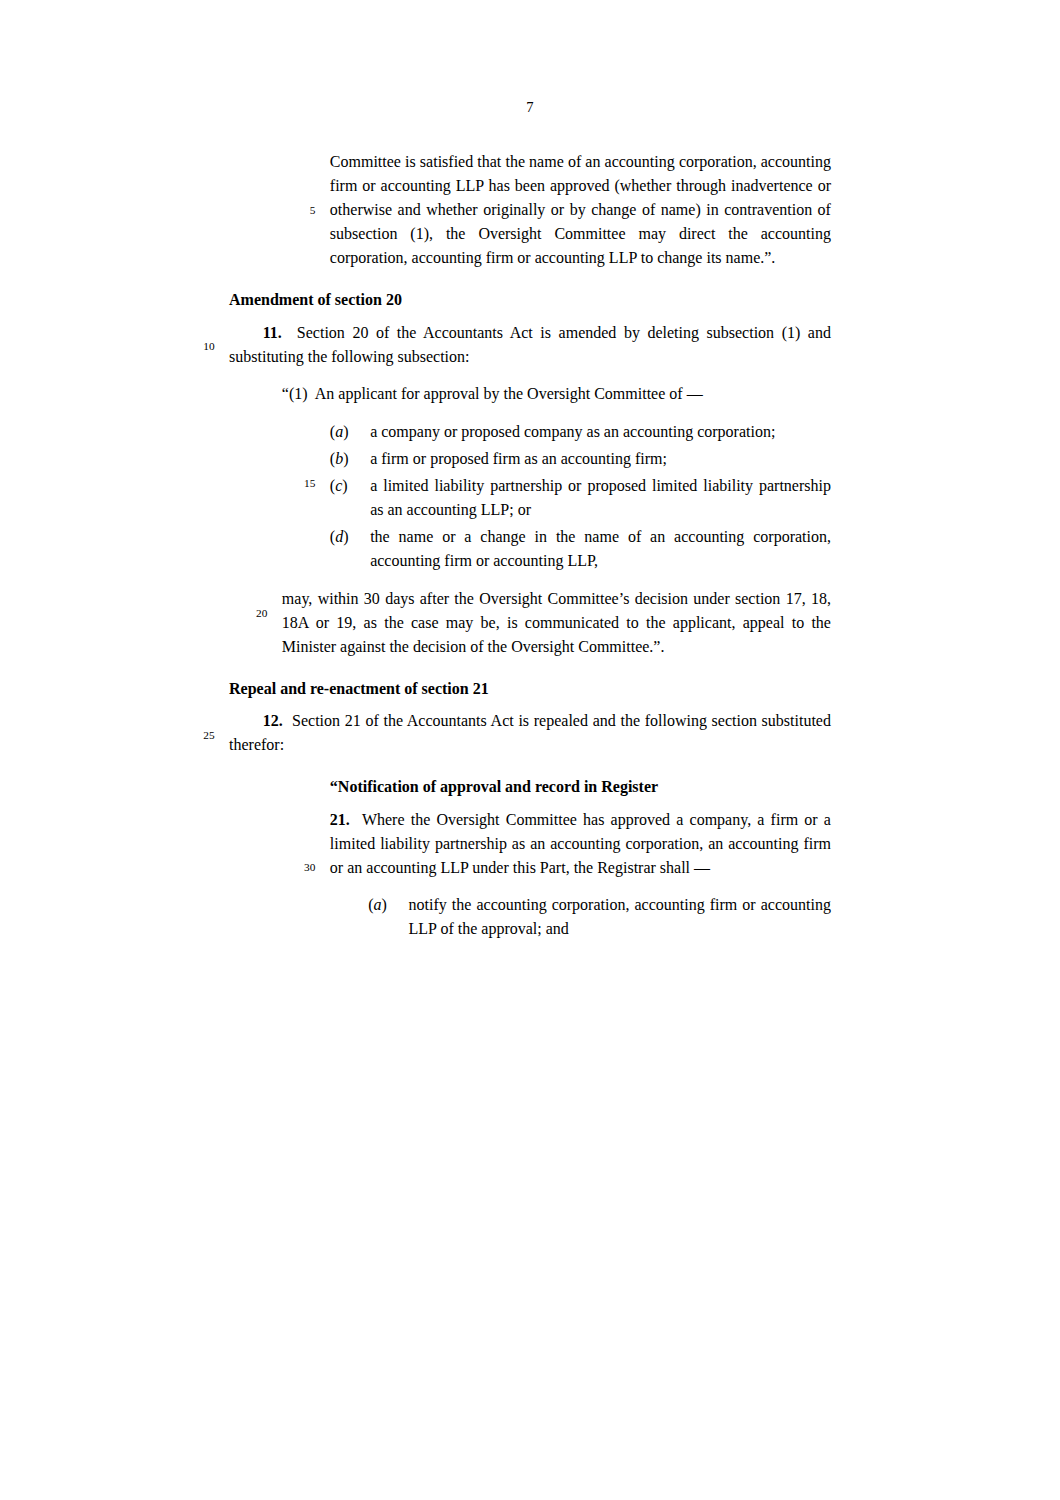7
5
Committee is satisfied that the name of an accounting corporation, accounting firm or accounting LLP has been approved (whether through inadvertence or otherwise and whether originally or by change of name) in contravention of subsection (1), the Oversight Committee may direct the accounting corporation, accounting firm or accounting LLP to change its name.”.
Amendment of section 20
10
11. Section 20 of the Accountants Act is amended by deleting subsection (1) and substituting the following subsection:
“(1) An applicant for approval by the Oversight Committee of —
(a) a company or proposed company as an accounting corporation;
(b) a firm or proposed firm as an accounting firm;
15 (c) a limited liability partnership or proposed limited liability partnership as an accounting LLP; or
(d) the name or a change in the name of an accounting corporation, accounting firm or accounting LLP,
20
may, within 30 days after the Oversight Committee’s decision under section 17, 18, 18A or 19, as the case may be, is communicated to the applicant, appeal to the Minister against the decision of the Oversight Committee.”.
Repeal and re-enactment of section 21
25
12. Section 21 of the Accountants Act is repealed and the following section substituted therefor:
“Notification of approval and record in Register
30
21. Where the Oversight Committee has approved a company, a firm or a limited liability partnership as an accounting corporation, an accounting firm or an accounting LLP under this Part, the Registrar shall —
(a) notify the accounting corporation, accounting firm or accounting LLP of the approval; and